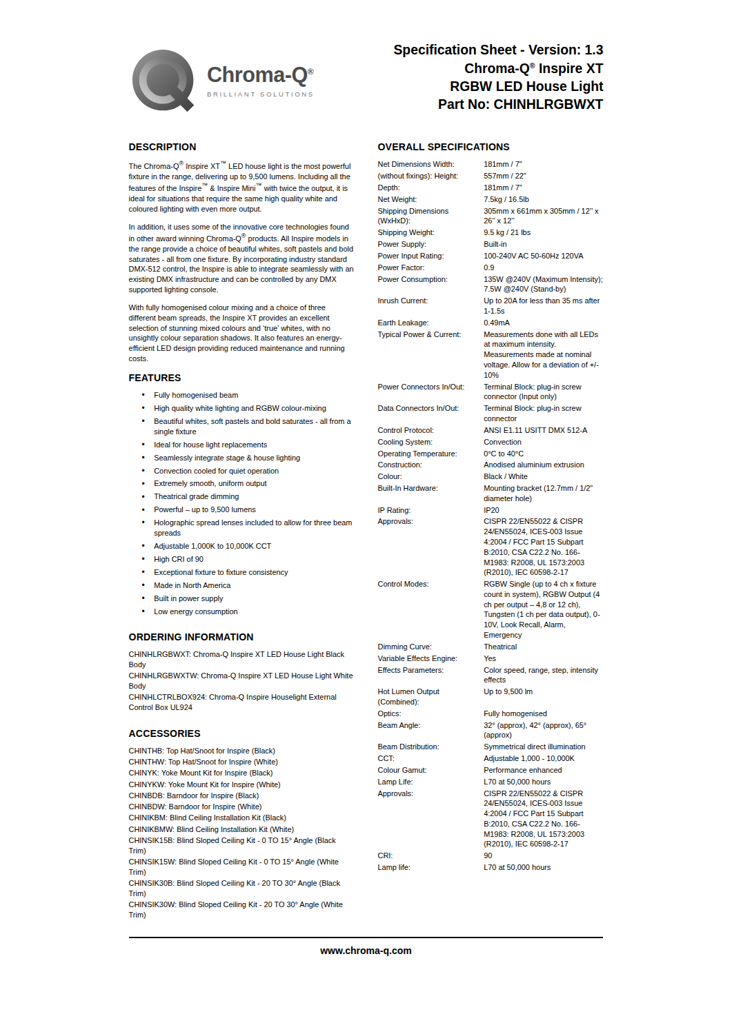Chroma-Q®
BRILLIANT SOLUTIONS
Specification Sheet - Version: 1.3
Chroma-Q® Inspire XT
RGBW LED House Light
Part No: CHINHLRGBWXT
DESCRIPTION
The Chroma-Q® Inspire XT™ LED house light is the most powerful fixture in the range, delivering up to 9,500 lumens. Including all the features of the Inspire™ & Inspire Mini™ with twice the output, it is ideal for situations that require the same high quality white and coloured lighting with even more output.
In addition, it uses some of the innovative core technologies found in other award winning Chroma-Q® products. All Inspire models in the range provide a choice of beautiful whites, soft pastels and bold saturates - all from one fixture. By incorporating industry standard DMX-512 control, the Inspire is able to integrate seamlessly with an existing DMX infrastructure and can be controlled by any DMX supported lighting console.
With fully homogenised colour mixing and a choice of three different beam spreads, the Inspire XT provides an excellent selection of stunning mixed colours and ‘true’ whites, with no unsightly colour separation shadows. It also features an energy-efficient LED design providing reduced maintenance and running costs.
FEATURES
Fully homogenised beam
High quality white lighting and RGBW colour-mixing
Beautiful whites, soft pastels and bold saturates - all from a single fixture
Ideal for house light replacements
Seamlessly integrate stage & house lighting
Convection cooled for quiet operation
Extremely smooth, uniform output
Theatrical grade dimming
Powerful – up to 9,500 lumens
Holographic spread lenses included to allow for three beam spreads
Adjustable 1,000K to 10,000K CCT
High CRI of 90
Exceptional fixture to fixture consistency
Made in North America
Built in power supply
Low energy consumption
ORDERING INFORMATION
CHINHLRGBWXT: Chroma-Q Inspire XT LED House Light Black Body
CHINHLRGBWXTW: Chroma-Q Inspire XT LED House Light White Body
CHINHLCTRLBOX924: Chroma-Q Inspire Houselight External Control Box UL924
ACCESSORIES
CHINTHB: Top Hat/Snoot for Inspire (Black)
CHINTHW: Top Hat/Snoot for Inspire (White)
CHINYK: Yoke Mount Kit for Inspire (Black)
CHINYKW: Yoke Mount Kit for Inspire (White)
CHINBDB: Barndoor for Inspire (Black)
CHINBDW: Barndoor for Inspire (White)
CHINIKBM: Blind Ceiling Installation Kit (Black)
CHINIKBMW: Blind Ceiling Installation Kit (White)
CHINSIK15B: Blind Sloped Ceiling Kit - 0 TO 15° Angle (Black Trim)
CHINSIK15W: Blind Sloped Ceiling Kit - 0 TO 15° Angle (White Trim)
CHINSIK30B: Blind Sloped Ceiling Kit - 20 TO 30° Angle (Black Trim)
CHINSIK30W: Blind Sloped Ceiling Kit - 20 TO 30° Angle (White Trim)
OVERALL SPECIFICATIONS
| Net Dimensions Width: | 181mm / 7" |
| (without fixings): Height: | 557mm / 22" |
| Depth: | 181mm / 7" |
| Net Weight: | 7.5kg / 16.5lb |
| Shipping Dimensions (WxHxD): | 305mm x 661mm x 305mm / 12’’ x 26’’ x 12’’ |
| Shipping Weight: | 9.5 kg / 21 lbs |
| Power Supply: | Built-in |
| Power Input Rating: | 100-240V AC 50-60Hz 120VA |
| Power Factor: | 0.9 |
| Power Consumption: | 135W @240V (Maximum Intensity); 7.5W @240V (Stand-by) |
| Inrush Current: | Up to 20A for less than 35 ms after 1-1.5s |
| Earth Leakage: | 0.49mA |
| Typical Power & Current: | Measurements done with all LEDs at maximum intensity. Measurements made at nominal voltage. Allow for a deviation of +/- 10% |
| Power Connectors In/Out: | Terminal Block: plug-in screw connector (Input only) |
| Data Connectors In/Out: | Terminal Block: plug-in screw connector |
| Control Protocol: | ANSI E1.11 USITT DMX 512-A |
| Cooling System: | Convection |
| Operating Temperature: | 0°C to 40°C |
| Construction: | Anodised aluminium extrusion |
| Colour: | Black / White |
| Built-In Hardware: | Mounting bracket (12.7mm / 1/2" diameter hole) |
| IP Rating: | IP20 |
| Approvals: | CISPR 22/EN55022 & CISPR 24/EN55024, ICES-003 Issue 4:2004 / FCC Part 15 Subpart B:2010, CSA C22.2 No. 166-M1983: R2008, UL 1573:2003 (R2010), IEC 60598-2-17 |
| Control Modes: | RGBW Single (up to 4 ch x fixture count in system), RGBW Output (4 ch per output – 4,8 or 12 ch), Tungsten (1 ch per data output), 0-10V, Look Recall, Alarm, Emergency |
| Dimming Curve: | Theatrical |
| Variable Effects Engine: | Yes |
| Effects Parameters: | Color speed, range, step, intensity effects |
| Hot Lumen Output (Combined): | Up to 9,500 lm |
| Optics: | Fully homogenised |
| Beam Angle: | 32° (approx), 42° (approx), 65° (approx) |
| Beam Distribution: | Symmetrical direct illumination |
| CCT: | Adjustable 1,000 - 10,000K |
| Colour Gamut: | Performance enhanced |
| Lamp Life: | L70 at 50,000 hours |
| Approvals: | CISPR 22/EN55022 & CISPR 24/EN55024, ICES-003 Issue 4:2004 / FCC Part 15 Subpart B:2010, CSA C22.2 No. 166-M1983: R2008, UL 1573:2003 (R2010), IEC 60598-2-17 |
| CRI: | 90 |
| Lamp life: | L70 at 50,000 hours |
www.chroma-q.com